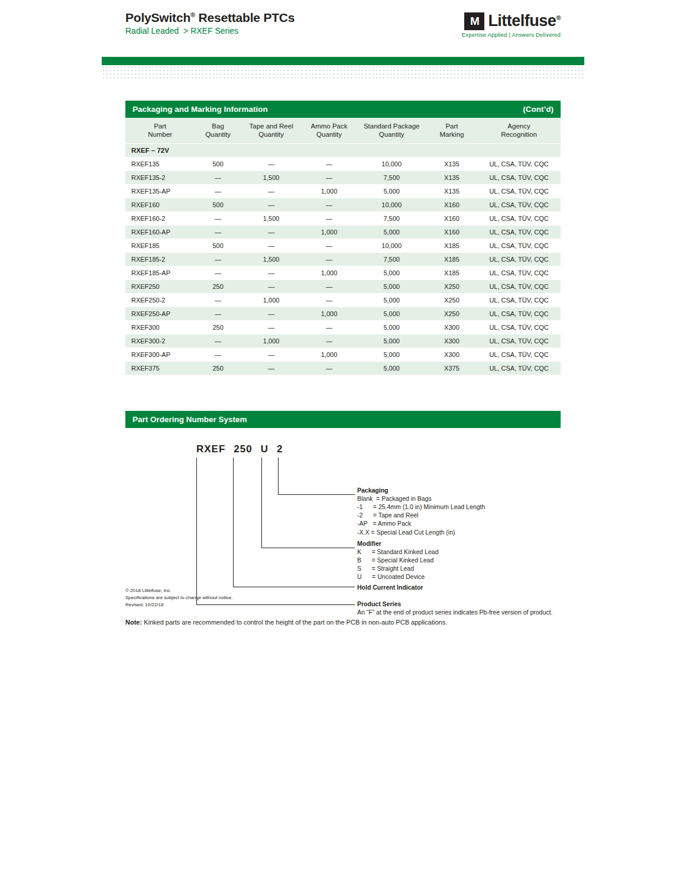PolySwitch® Resettable PTCs
Radial Leaded > RXEF Series
M
Littelfuse®
Expertise Applied | Answers Delivered
Packaging and Marking Information (Cont’d)
| Part Number | Bag Quantity | Tape and Reel Quantity | Ammo Pack Quantity | Standard Package Quantity | Part Marking | Agency Recognition |
| --- | --- | --- | --- | --- | --- | --- |
| RXEF – 72V |
| RXEF135 | 500 | — | — | 10,000 | X135 | UL, CSA, TÜV, CQC |
| RXEF135-2 | — | 1,500 | — | 7,500 | X135 | UL, CSA, TÜV, CQC |
| RXEF135-AP | — | — | 1,000 | 5,000 | X135 | UL, CSA, TÜV, CQC |
| RXEF160 | 500 | — | — | 10,000 | X160 | UL, CSA, TÜV, CQC |
| RXEF160-2 | — | 1,500 | — | 7,500 | X160 | UL, CSA, TÜV, CQC |
| RXEF160-AP | — | — | 1,000 | 5,000 | X160 | UL, CSA, TÜV, CQC |
| RXEF185 | 500 | — | — | 10,000 | X185 | UL, CSA, TÜV, CQC |
| RXEF185-2 | — | 1,500 | — | 7,500 | X185 | UL, CSA, TÜV, CQC |
| RXEF185-AP | — | — | 1,000 | 5,000 | X185 | UL, CSA, TÜV, CQC |
| RXEF250 | 250 | — | — | 5,000 | X250 | UL, CSA, TÜV, CQC |
| RXEF250-2 | — | 1,000 | — | 5,000 | X250 | UL, CSA, TÜV, CQC |
| RXEF250-AP | — | — | 1,000 | 5,000 | X250 | UL, CSA, TÜV, CQC |
| RXEF300 | 250 | — | — | 5,000 | X300 | UL, CSA, TÜV, CQC |
| RXEF300-2 | — | 1,000 | — | 5,000 | X300 | UL, CSA, TÜV, CQC |
| RXEF300-AP | — | — | 1,000 | 5,000 | X300 | UL, CSA, TÜV, CQC |
| RXEF375 | 250 | — | — | 5,000 | X375 | UL, CSA, TÜV, CQC |
Part Ordering Number System
RXEF 250 U 2
Packaging
Blank = Packaged in Bags
-1 = 25.4mm (1.0 in) Minimum Lead Length
-2 = Tape and Reel
-AP = Ammo Pack
-X.X = Special Lead Cut Length (in)
Modifier
K = Standard Kinked Lead
B = Special Kinked Lead
S = Straight Lead
U = Uncoated Device
Hold Current Indicator
Product Series
An “F” at the end of product series indicates Pb-free version of product.
Note: Kinked parts are recommended to control the height of the part on the PCB in non-auto PCB applications.
© 2018 Littelfuse, Inc.
Specifications are subject to change without notice.
Revised: 10/22/18